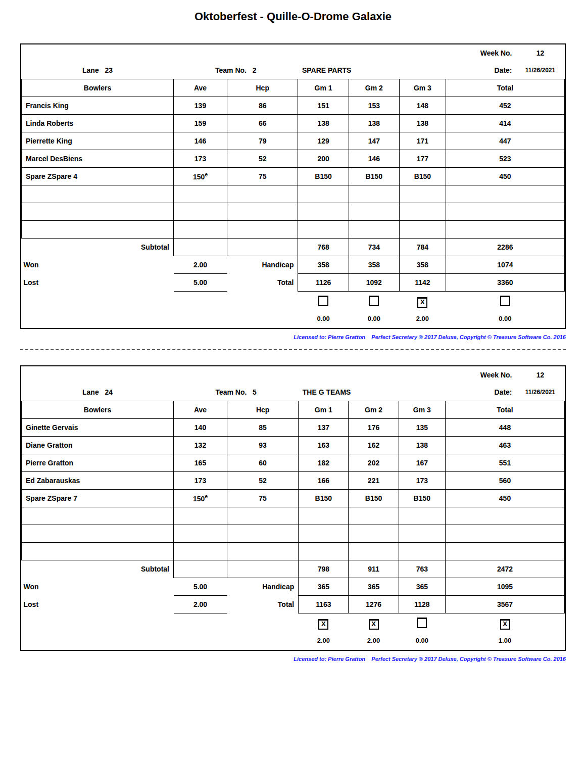Oktoberfest - Quille-O-Drome Galaxie
| | | Week No. | 12 |
| Lane 23 | Team No. 2 | SPARE PARTS | | Date: | 11/26/2021 |
| Bowlers | Ave | Hcp | Gm 1 | Gm 2 | Gm 3 | Total |
| Francis King | 139 | 86 | 151 | 153 | 148 | 452 |
| Linda Roberts | 159 | 66 | 138 | 138 | 138 | 414 |
| Pierrette King | 146 | 79 | 129 | 147 | 171 | 447 |
| Marcel DesBiens | 173 | 52 | 200 | 146 | 177 | 523 |
| Spare ZSpare 4 | 150 e | 75 | B150 | B150 | B150 | 450 |
| Subtotal | | | 768 | 734 | 784 | 2286 |
| Won | 2.00 | Handicap | 358 | 358 | 358 | 1074 |
| Lost | 5.00 | Total | 1126 | 1092 | 1142 | 3360 |
| | | | 0.00 | 0.00 | 2.00 | 0.00 |
Licensed to: Pierre Gratton Perfect Secretary ® 2017 Deluxe, Copyright © Treasure Software Co. 2016
| | | Week No. | 12 |
| Lane 24 | Team No. 5 | THE G TEAMS | | Date: | 11/26/2021 |
| Bowlers | Ave | Hcp | Gm 1 | Gm 2 | Gm 3 | Total |
| Ginette Gervais | 140 | 85 | 137 | 176 | 135 | 448 |
| Diane Gratton | 132 | 93 | 163 | 162 | 138 | 463 |
| Pierre Gratton | 165 | 60 | 182 | 202 | 167 | 551 |
| Ed Zabarauskas | 173 | 52 | 166 | 221 | 173 | 560 |
| Spare ZSpare 7 | 150 e | 75 | B150 | B150 | B150 | 450 |
| Subtotal | | | 798 | 911 | 763 | 2472 |
| Won | 5.00 | Handicap | 365 | 365 | 365 | 1095 |
| Lost | 2.00 | Total | 1163 | 1276 | 1128 | 3567 |
| | | | 2.00 | 2.00 | 0.00 | 1.00 |
Licensed to: Pierre Gratton Perfect Secretary ® 2017 Deluxe, Copyright © Treasure Software Co. 2016